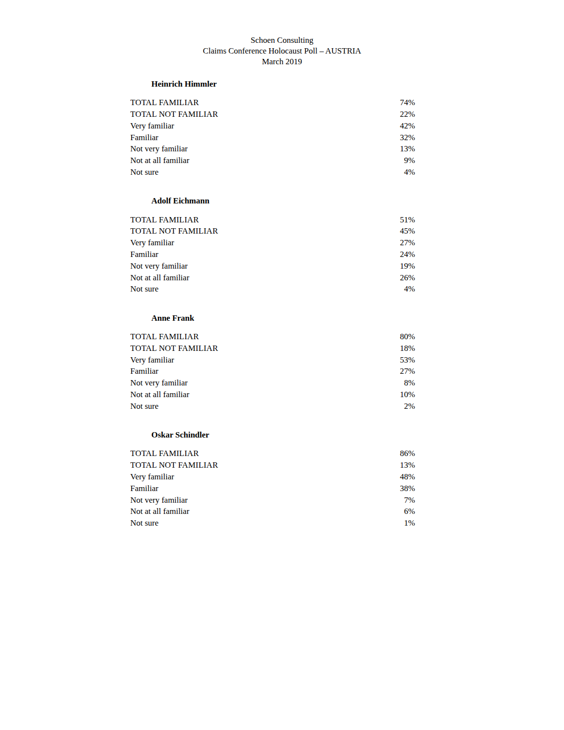Schoen Consulting
Claims Conference Holocaust Poll – AUSTRIA
March 2019
Heinrich Himmler
| TOTAL FAMILIAR | 74% |
| TOTAL NOT FAMILIAR | 22% |
| Very familiar | 42% |
| Familiar | 32% |
| Not very familiar | 13% |
| Not at all familiar | 9% |
| Not sure | 4% |
Adolf Eichmann
| TOTAL FAMILIAR | 51% |
| TOTAL NOT FAMILIAR | 45% |
| Very familiar | 27% |
| Familiar | 24% |
| Not very familiar | 19% |
| Not at all familiar | 26% |
| Not sure | 4% |
Anne Frank
| TOTAL FAMILIAR | 80% |
| TOTAL NOT FAMILIAR | 18% |
| Very familiar | 53% |
| Familiar | 27% |
| Not very familiar | 8% |
| Not at all familiar | 10% |
| Not sure | 2% |
Oskar Schindler
| TOTAL FAMILIAR | 86% |
| TOTAL NOT FAMILIAR | 13% |
| Very familiar | 48% |
| Familiar | 38% |
| Not very familiar | 7% |
| Not at all familiar | 6% |
| Not sure | 1% |